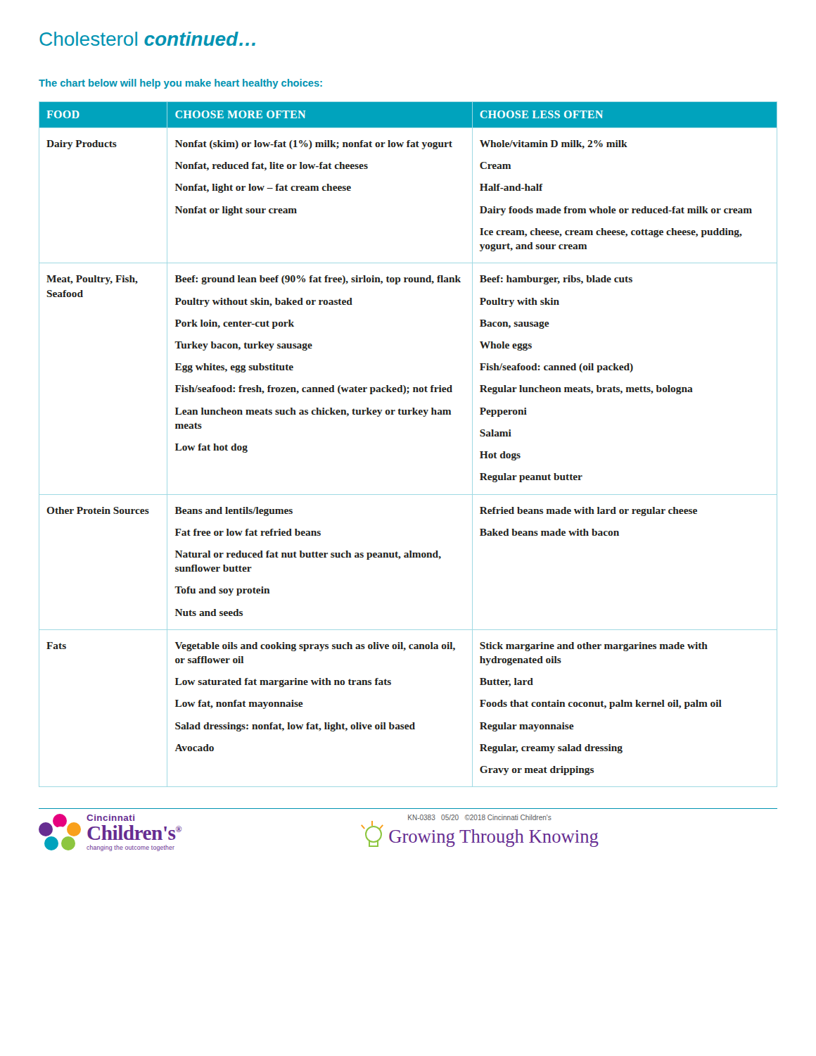Cholesterol continued…
The chart below will help you make heart healthy choices:
| FOOD | CHOOSE MORE OFTEN | CHOOSE LESS OFTEN |
| --- | --- | --- |
| Dairy Products | Nonfat (skim) or low-fat (1%) milk; nonfat or low fat yogurt Nonfat, reduced fat, lite or low-fat cheeses Nonfat, light or low – fat cream cheese Nonfat or light sour cream | Whole/vitamin D milk, 2% milk Cream Half-and-half Dairy foods made from whole or reduced-fat milk or cream Ice cream, cheese, cream cheese, cottage cheese, pudding, yogurt, and sour cream |
| Meat, Poultry, Fish, Seafood | Beef: ground lean beef (90% fat free), sirloin, top round, flank Poultry without skin, baked or roasted Pork loin, center-cut pork Turkey bacon, turkey sausage Egg whites, egg substitute Fish/seafood: fresh, frozen, canned (water packed); not fried Lean luncheon meats such as chicken, turkey or turkey ham meats Low fat hot dog | Beef: hamburger, ribs, blade cuts Poultry with skin Bacon, sausage Whole eggs Fish/seafood: canned (oil packed) Regular luncheon meats, brats, metts, bologna Pepperoni Salami Hot dogs Regular peanut butter |
| Other Protein Sources | Beans and lentils/legumes Fat free or low fat refried beans Natural or reduced fat nut butter such as peanut, almond, sunflower butter Tofu and soy protein Nuts and seeds | Refried beans made with lard or regular cheese Baked beans made with bacon |
| Fats | Vegetable oils and cooking sprays such as olive oil, canola oil, or safflower oil Low saturated fat margarine with no trans fats Low fat, nonfat mayonnaise Salad dressings: nonfat, low fat, light, olive oil based Avocado | Stick margarine and other margarines made with hydrogenated oils Butter, lard Foods that contain coconut, palm kernel oil, palm oil Regular mayonnaise Regular, creamy salad dressing Gravy or meat drippings |
Cincinnati
Children's®
changing the outcome together
KN-0383 05/20 ©2018 Cincinnati Children's
Growing Through Knowing